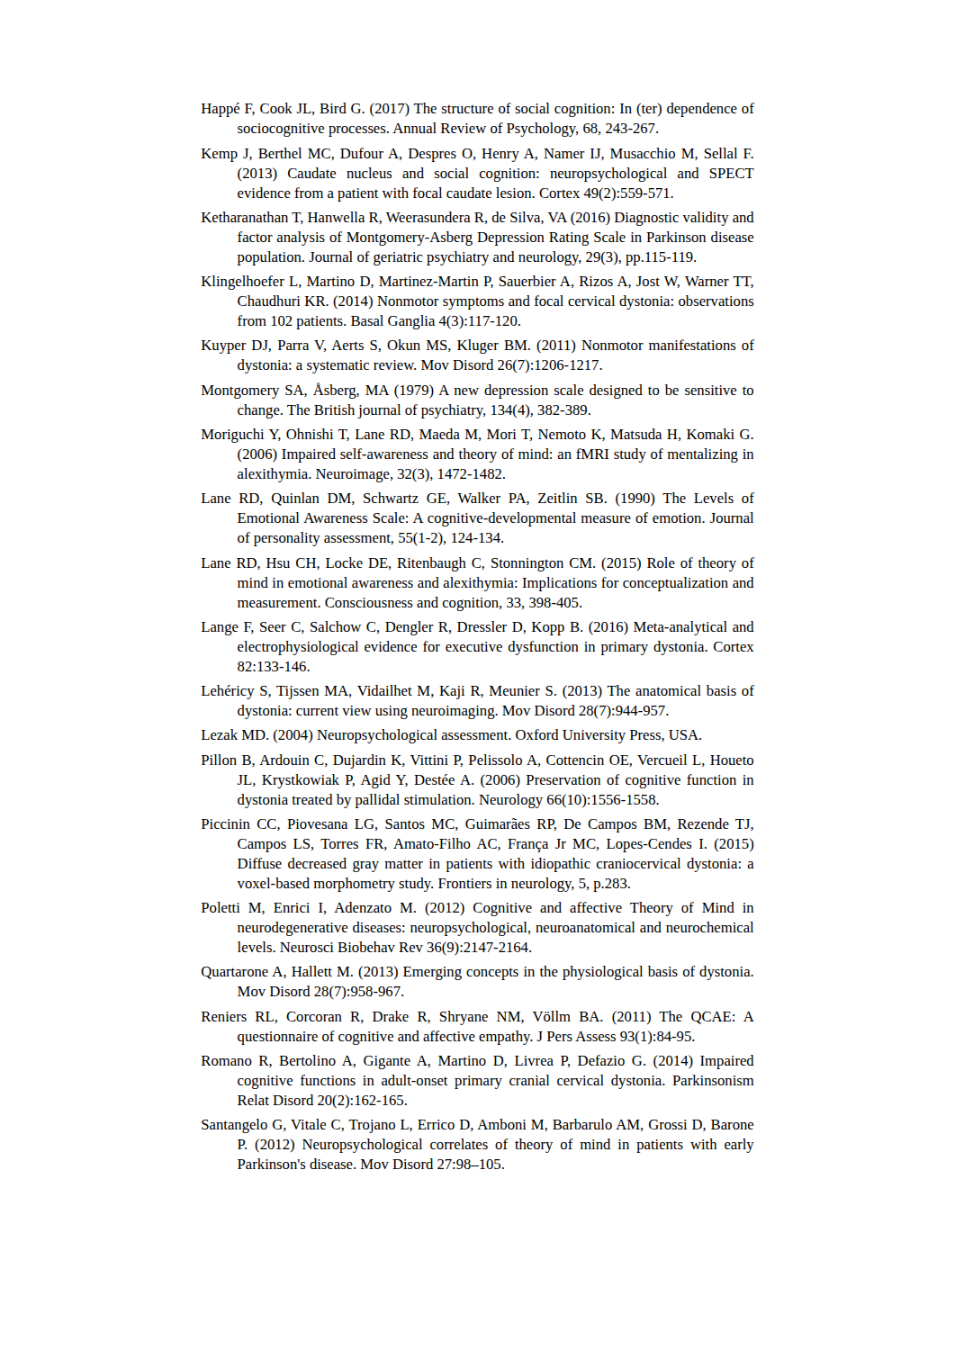Happé F, Cook JL, Bird G. (2017) The structure of social cognition: In (ter) dependence of sociocognitive processes. Annual Review of Psychology, 68, 243-267.
Kemp J, Berthel MC, Dufour A, Despres O, Henry A, Namer IJ, Musacchio M, Sellal F. (2013) Caudate nucleus and social cognition: neuropsychological and SPECT evidence from a patient with focal caudate lesion. Cortex 49(2):559-571.
Ketharanathan T, Hanwella R, Weerasundera R, de Silva, VA (2016) Diagnostic validity and factor analysis of Montgomery-Asberg Depression Rating Scale in Parkinson disease population. Journal of geriatric psychiatry and neurology, 29(3), pp.115-119.
Klingelhoefer L, Martino D, Martinez-Martin P, Sauerbier A, Rizos A, Jost W, Warner TT, Chaudhuri KR. (2014) Nonmotor symptoms and focal cervical dystonia: observations from 102 patients. Basal Ganglia 4(3):117-120.
Kuyper DJ, Parra V, Aerts S, Okun MS, Kluger BM. (2011) Nonmotor manifestations of dystonia: a systematic review. Mov Disord 26(7):1206-1217.
Montgomery SA, Åsberg, MA (1979) A new depression scale designed to be sensitive to change. The British journal of psychiatry, 134(4), 382-389.
Moriguchi Y, Ohnishi T, Lane RD, Maeda M, Mori T, Nemoto K, Matsuda H, Komaki G. (2006) Impaired self-awareness and theory of mind: an fMRI study of mentalizing in alexithymia. Neuroimage, 32(3), 1472-1482.
Lane RD, Quinlan DM, Schwartz GE, Walker PA, Zeitlin SB. (1990) The Levels of Emotional Awareness Scale: A cognitive-developmental measure of emotion. Journal of personality assessment, 55(1-2), 124-134.
Lane RD, Hsu CH, Locke DE, Ritenbaugh C, Stonnington CM. (2015) Role of theory of mind in emotional awareness and alexithymia: Implications for conceptualization and measurement. Consciousness and cognition, 33, 398-405.
Lange F, Seer C, Salchow C, Dengler R, Dressler D, Kopp B. (2016) Meta-analytical and electrophysiological evidence for executive dysfunction in primary dystonia. Cortex 82:133-146.
Lehéricy S, Tijssen MA, Vidailhet M, Kaji R, Meunier S. (2013) The anatomical basis of dystonia: current view using neuroimaging. Mov Disord 28(7):944-957.
Lezak MD. (2004) Neuropsychological assessment. Oxford University Press, USA.
Pillon B, Ardouin C, Dujardin K, Vittini P, Pelissolo A, Cottencin OE, Vercueil L, Houeto JL, Krystkowiak P, Agid Y, Destée A. (2006) Preservation of cognitive function in dystonia treated by pallidal stimulation. Neurology 66(10):1556-1558.
Piccinin CC, Piovesana LG, Santos MC, Guimarães RP, De Campos BM, Rezende TJ, Campos LS, Torres FR, Amato-Filho AC, França Jr MC, Lopes-Cendes I. (2015) Diffuse decreased gray matter in patients with idiopathic craniocervical dystonia: a voxel-based morphometry study. Frontiers in neurology, 5, p.283.
Poletti M, Enrici I, Adenzato M. (2012) Cognitive and affective Theory of Mind in neurodegenerative diseases: neuropsychological, neuroanatomical and neurochemical levels. Neurosci Biobehav Rev 36(9):2147-2164.
Quartarone A, Hallett M. (2013) Emerging concepts in the physiological basis of dystonia. Mov Disord 28(7):958-967.
Reniers RL, Corcoran R, Drake R, Shryane NM, Völlm BA. (2011) The QCAE: A questionnaire of cognitive and affective empathy. J Pers Assess 93(1):84-95.
Romano R, Bertolino A, Gigante A, Martino D, Livrea P, Defazio G. (2014) Impaired cognitive functions in adult-onset primary cranial cervical dystonia. Parkinsonism Relat Disord 20(2):162-165.
Santangelo G, Vitale C, Trojano L, Errico D, Amboni M, Barbarulo AM, Grossi D, Barone P. (2012) Neuropsychological correlates of theory of mind in patients with early Parkinson's disease. Mov Disord 27:98–105.